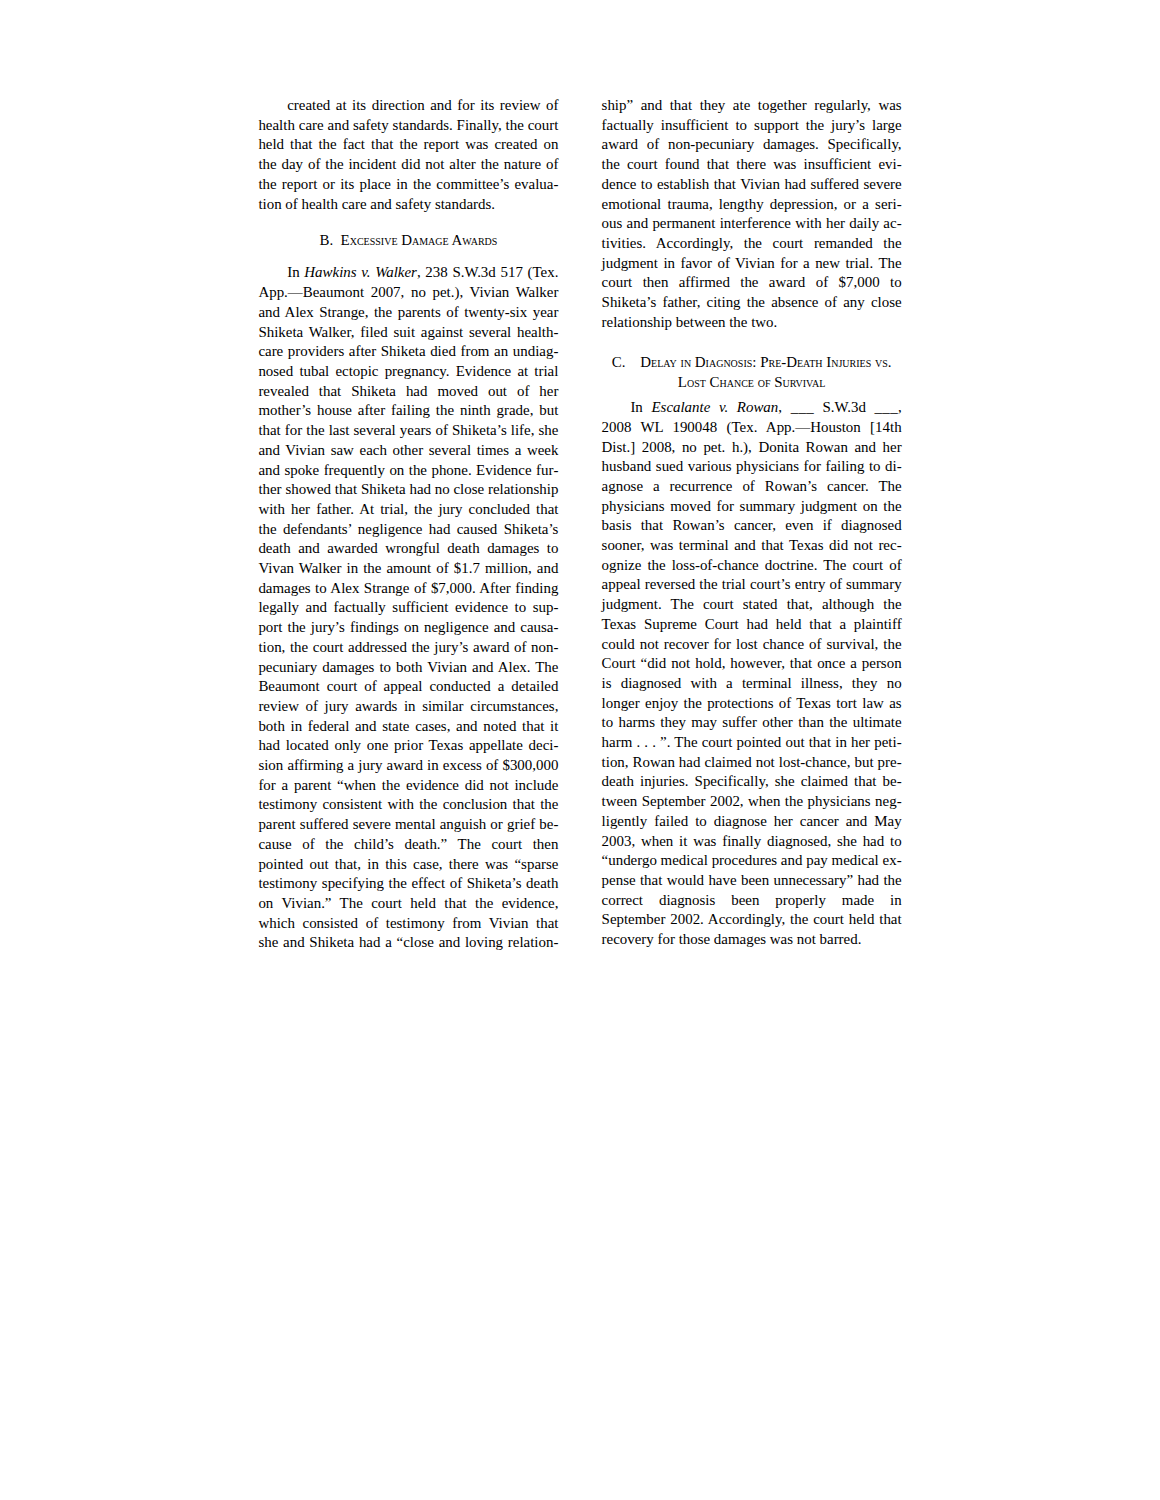created at its direction and for its review of health care and safety standards. Finally, the court held that the fact that the report was created on the day of the incident did not alter the nature of the report or its place in the committee’s evaluation of health care and safety standards.
B. Excessive Damage Awards
In Hawkins v. Walker, 238 S.W.3d 517 (Tex. App.—Beaumont 2007, no pet.), Vivian Walker and Alex Strange, the parents of twenty-six year Shiketa Walker, filed suit against several healthcare providers after Shiketa died from an undiagnosed tubal ectopic pregnancy. Evidence at trial revealed that Shiketa had moved out of her mother’s house after failing the ninth grade, but that for the last several years of Shiketa’s life, she and Vivian saw each other several times a week and spoke frequently on the phone. Evidence further showed that Shiketa had no close relationship with her father. At trial, the jury concluded that the defendants’ negligence had caused Shiketa’s death and awarded wrongful death damages to Vivan Walker in the amount of $1.7 million, and damages to Alex Strange of $7,000. After finding legally and factually sufficient evidence to support the jury’s findings on negligence and causation, the court addressed the jury’s award of non-pecuniary damages to both Vivian and Alex. The Beaumont court of appeal conducted a detailed review of jury awards in similar circumstances, both in federal and state cases, and noted that it had located only one prior Texas appellate decision affirming a jury award in excess of $300,000 for a parent “when the evidence did not include testimony consistent with the conclusion that the parent suffered severe mental anguish or grief because of the child’s death.” The court then pointed out that, in this case, there was “sparse testimony specifying the effect of Shiketa’s death on Vivian.” The court held that the evidence, which consisted of testimony from Vivian that she and Shiketa had a “close and loving relationship” and that they ate together regularly, was factually insufficient to support the jury’s large award of non-pecuniary damages. Specifically, the court found that there was insufficient evidence to establish that Vivian had suffered severe emotional trauma, lengthy depression, or a serious and permanent interference with her daily activities. Accordingly, the court remanded the judgment in favor of Vivian for a new trial. The court then affirmed the award of $7,000 to Shiketa’s father, citing the absence of any close relationship between the two.
C. Delay in Diagnosis: Pre-Death Injuries vs. Lost Chance of Survival
In Escalante v. Rowan, ___ S.W.3d ___, 2008 WL 190048 (Tex. App.—Houston [14th Dist.] 2008, no pet. h.), Donita Rowan and her husband sued various physicians for failing to diagnose a recurrence of Rowan’s cancer. The physicians moved for summary judgment on the basis that Rowan’s cancer, even if diagnosed sooner, was terminal and that Texas did not recognize the loss-of-chance doctrine. The court of appeal reversed the trial court’s entry of summary judgment. The court stated that, although the Texas Supreme Court had held that a plaintiff could not recover for lost chance of survival, the Court “did not hold, however, that once a person is diagnosed with a terminal illness, they no longer enjoy the protections of Texas tort law as to harms they may suffer other than the ultimate harm . . . ”. The court pointed out that in her petition, Rowan had claimed not lost-chance, but pre-death injuries. Specifically, she claimed that between September 2002, when the physicians negligently failed to diagnose her cancer and May 2003, when it was finally diagnosed, she had to “undergo medical procedures and pay medical expense that would have been unnecessary” had the correct diagnosis been properly made in September 2002. Accordingly, the court held that recovery for those damages was not barred.